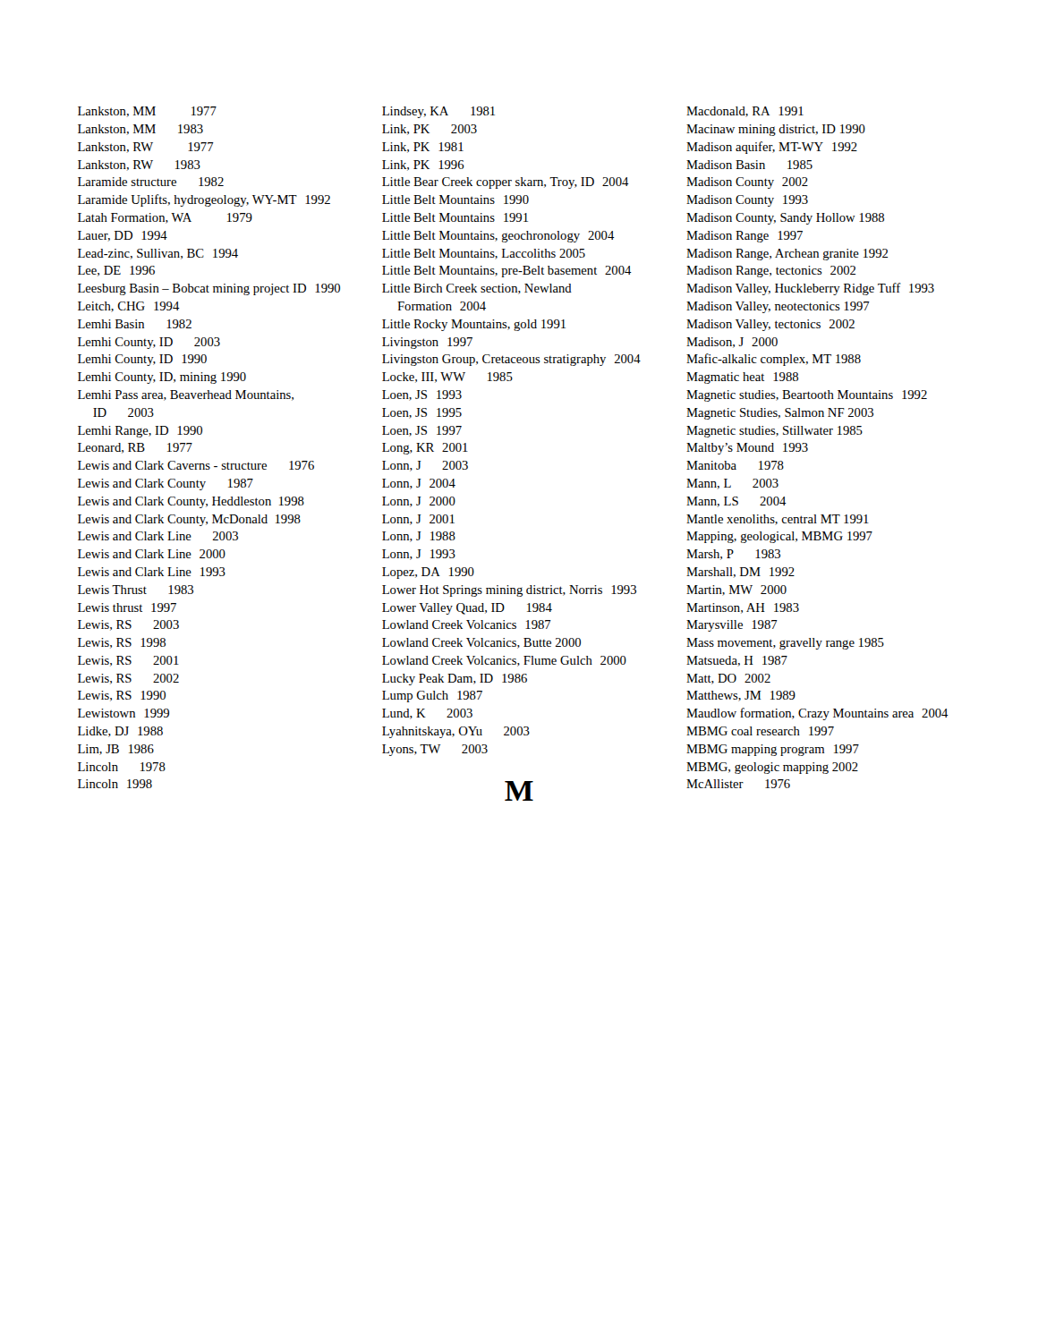Lankston, MM 1977
Lankston, MM 1983
Lankston, RW 1977
Lankston, RW 1983
Laramide structure 1982
Laramide Uplifts, hydrogeology, WY-MT 1992
Latah Formation, WA 1979
Lauer, DD 1994
Lead-zinc, Sullivan, BC 1994
Lee, DE 1996
Leesburg Basin – Bobcat mining project ID 1990
Leitch, CHG 1994
Lemhi Basin 1982
Lemhi County, ID 2003
Lemhi County, ID 1990
Lemhi County, ID, mining 1990
Lemhi Pass area, Beaverhead Mountains, ID 2003
Lemhi Range, ID 1990
Leonard, RB 1977
Lewis and Clark Caverns - structure 1976
Lewis and Clark County 1987
Lewis and Clark County, Heddleston 1998
Lewis and Clark County, McDonald 1998
Lewis and Clark Line 2003
Lewis and Clark Line 2000
Lewis and Clark Line 1993
Lewis Thrust 1983
Lewis thrust 1997
Lewis, RS 2003
Lewis, RS 1998
Lewis, RS 2001
Lewis, RS 2002
Lewis, RS 1990
Lewistown 1999
Lidke, DJ 1988
Lim, JB 1986
Lincoln 1978
Lincoln 1998
Lindsey, KA 1981
Link, PK 2003
Link, PK 1981
Link, PK 1996
Little Bear Creek copper skarn, Troy, ID 2004
Little Belt Mountains 1990
Little Belt Mountains 1991
Little Belt Mountains, geochronology 2004
Little Belt Mountains, Laccoliths 2005
Little Belt Mountains, pre-Belt basement 2004
Little Birch Creek section, Newland Formation 2004
Little Rocky Mountains, gold 1991
Livingston 1997
Livingston Group, Cretaceous stratigraphy 2004
Locke, III, WW 1985
Loen, JS 1993
Loen, JS 1995
Loen, JS 1997
Long, KR 2001
Lonn, J 2003
Lonn, J 2004
Lonn, J 2000
Lonn, J 2001
Lonn, J 1988
Lonn, J 1993
Lopez, DA 1990
Lower Hot Springs mining district, Norris 1993
Lower Valley Quad, ID 1984
Lowland Creek Volcanics 1987
Lowland Creek Volcanics, Butte 2000
Lowland Creek Volcanics, Flume Gulch 2000
Lucky Peak Dam, ID 1986
Lump Gulch 1987
Lund, K 2003
Lyahnitskaya, OYu 2003
Lyons, TW 2003
M
Macdonald, RA 1991
Macinaw mining district, ID 1990
Madison aquifer, MT-WY 1992
Madison Basin 1985
Madison County 2002
Madison County 1993
Madison County, Sandy Hollow 1988
Madison Range 1997
Madison Range, Archean granite 1992
Madison Range, tectonics 2002
Madison Valley, Huckleberry Ridge Tuff 1993
Madison Valley, neotectonics 1997
Madison Valley, tectonics 2002
Madison, J 2000
Mafic-alkalic complex, MT 1988
Magmatic heat 1988
Magnetic studies, Beartooth Mountains 1992
Magnetic Studies, Salmon NF 2003
Magnetic studies, Stillwater 1985
Maltby’s Mound 1993
Manitoba 1978
Mann, L 2003
Mann, LS 2004
Mantle xenoliths, central MT 1991
Mapping, geological, MBMG 1997
Marsh, P 1983
Marshall, DM 1992
Martin, MW 2000
Martinson, AH 1983
Marysville 1987
Mass movement, gravelly range 1985
Matsueda, H 1987
Matt, DO 2002
Matthews, JM 1989
Maudlow formation, Crazy Mountains area 2004
MBMG coal research 1997
MBMG mapping program 1997
MBMG, geologic mapping 2002
McAllister 1976